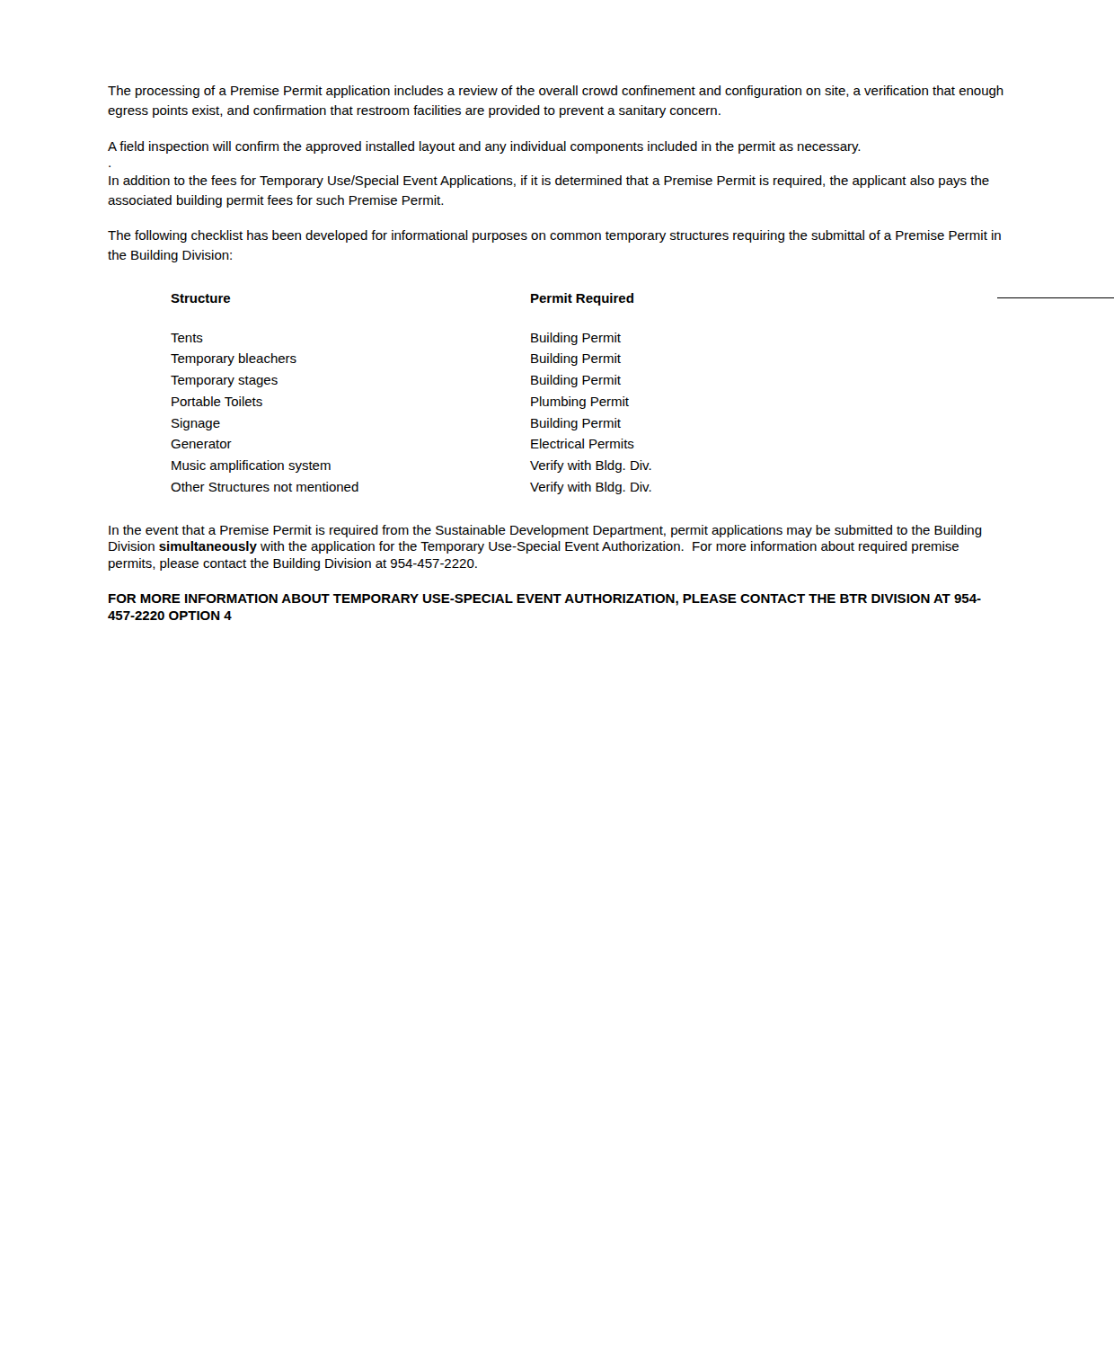The processing of a Premise Permit application includes a review of the overall crowd confinement and configuration on site, a verification that enough egress points exist, and confirmation that restroom facilities are provided to prevent a sanitary concern.
A field inspection will confirm the approved installed layout and any individual components included in the permit as necessary.
.
In addition to the fees for Temporary Use/Special Event Applications, if it is determined that a Premise Permit is required, the applicant also pays the associated building permit fees for such Premise Permit.
The following checklist has been developed for informational purposes on common temporary structures requiring the submittal of a Premise Permit in the Building Division:
| Structure | Permit Required |
| --- | --- |
| Tents | Building Permit |
| Temporary bleachers | Building Permit |
| Temporary stages | Building Permit |
| Portable Toilets | Plumbing Permit |
| Signage | Building Permit |
| Generator | Electrical Permits |
| Music amplification system | Verify with Bldg. Div. |
| Other Structures not mentioned | Verify with Bldg. Div. |
In the event that a Premise Permit is required from the Sustainable Development Department, permit applications may be submitted to the Building Division simultaneously with the application for the Temporary Use-Special Event Authorization. For more information about required premise permits, please contact the Building Division at 954-457-2220.
FOR MORE INFORMATION ABOUT TEMPORARY USE-SPECIAL EVENT AUTHORIZATION, PLEASE CONTACT THE BTR DIVISION AT 954-457-2220 OPTION 4